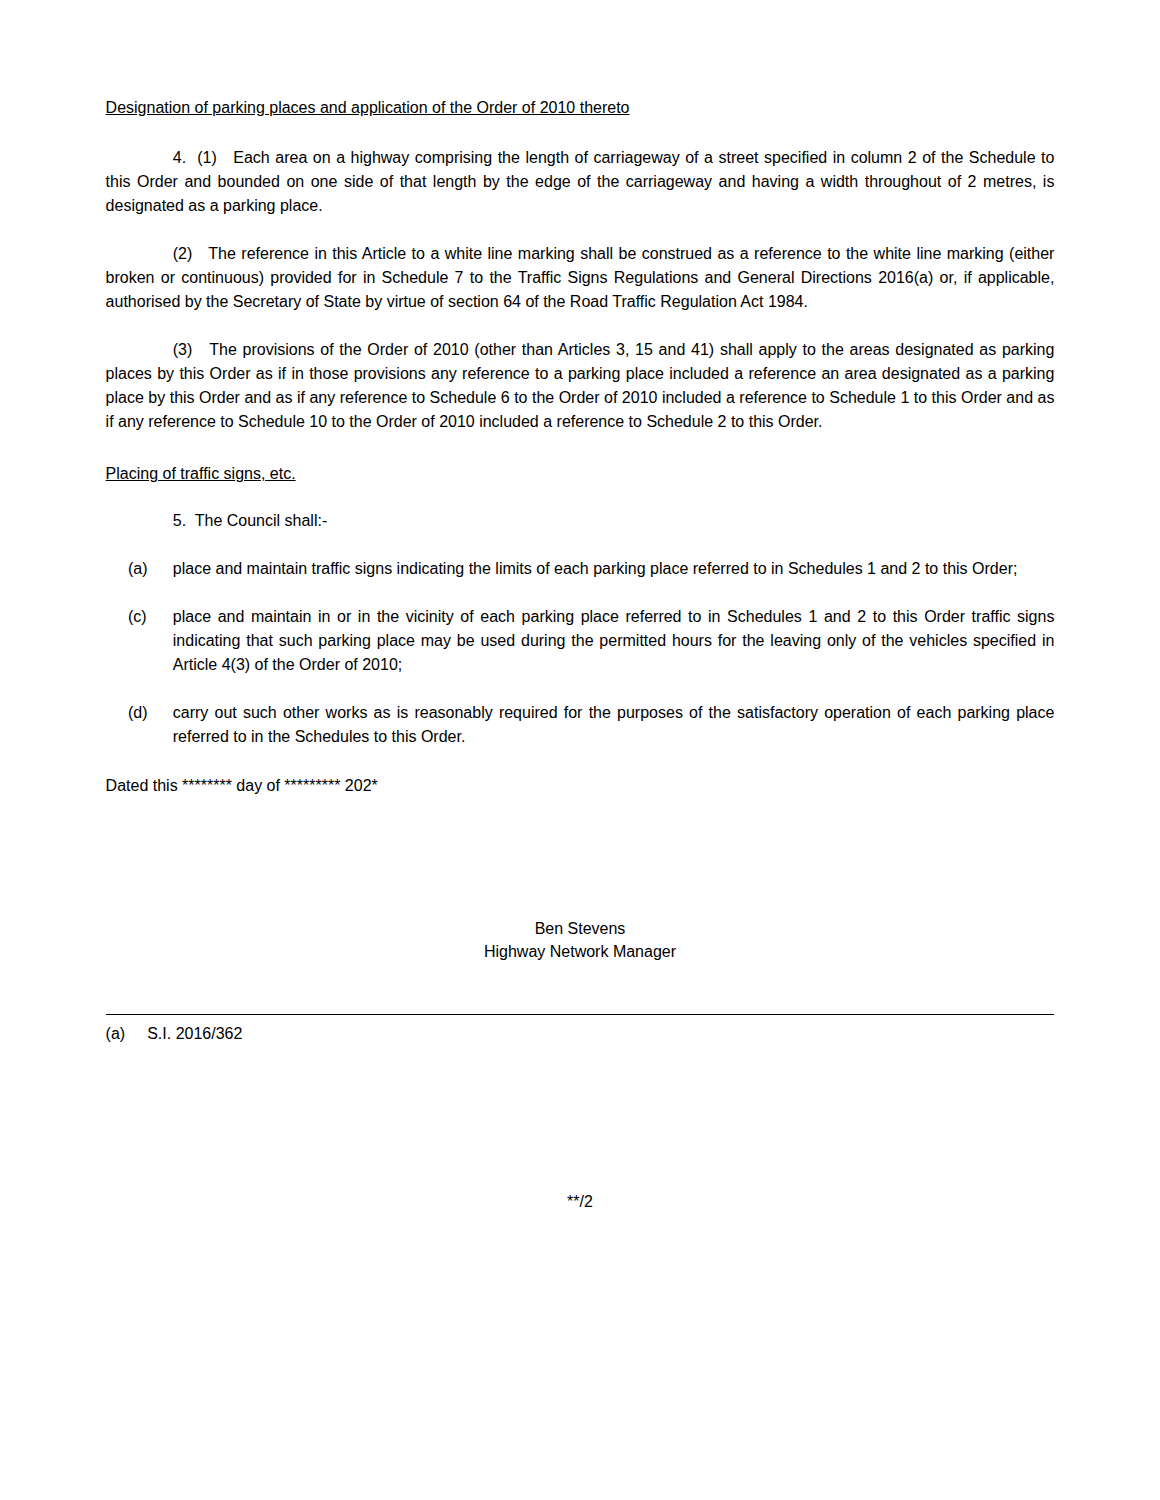Designation of parking places and application of the Order of 2010 thereto
4. (1) Each area on a highway comprising the length of carriageway of a street specified in column 2 of the Schedule to this Order and bounded on one side of that length by the edge of the carriageway and having a width throughout of 2 metres, is designated as a parking place.
(2) The reference in this Article to a white line marking shall be construed as a reference to the white line marking (either broken or continuous) provided for in Schedule 7 to the Traffic Signs Regulations and General Directions 2016(a) or, if applicable, authorised by the Secretary of State by virtue of section 64 of the Road Traffic Regulation Act 1984.
(3) The provisions of the Order of 2010 (other than Articles 3, 15 and 41) shall apply to the areas designated as parking places by this Order as if in those provisions any reference to a parking place included a reference an area designated as a parking place by this Order and as if any reference to Schedule 6 to the Order of 2010 included a reference to Schedule 1 to this Order and as if any reference to Schedule 10 to the Order of 2010 included a reference to Schedule 2 to this Order.
Placing of traffic signs, etc.
5. The Council shall:-
(a) place and maintain traffic signs indicating the limits of each parking place referred to in Schedules 1 and 2 to this Order;
(c) place and maintain in or in the vicinity of each parking place referred to in Schedules 1 and 2 to this Order traffic signs indicating that such parking place may be used during the permitted hours for the leaving only of the vehicles specified in Article 4(3) of the Order of 2010;
(d) carry out such other works as is reasonably required for the purposes of the satisfactory operation of each parking place referred to in the Schedules to this Order.
Dated this ******** day of ********* 202*
Ben Stevens
Highway Network Manager
(a) S.I. 2016/362
**/2